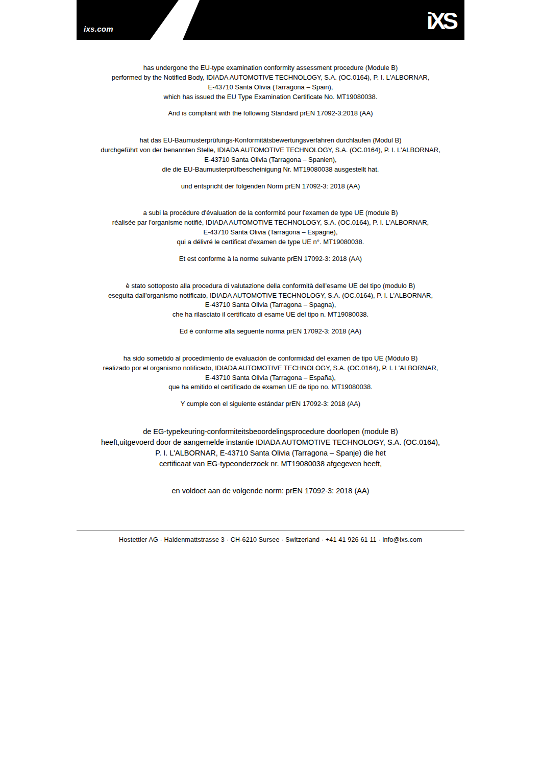ixs.com
iXS
has undergone the EU-type examination conformity assessment procedure (Module B)
performed by the Notified Body, IDIADA AUTOMOTIVE TECHNOLOGY, S.A. (OC.0164), P. I. L'ALBORNAR,
E-43710 Santa Olivia (Tarragona – Spain),
which has issued the EU Type Examination Certificate No. MT19080038.
And is compliant with the following Standard prEN 17092-3:2018 (AA)
hat das EU-Baumusterprüfungs-Konformitätsbewertungsverfahren durchlaufen (Modul B)
durchgeführt von der benannten Stelle, IDIADA AUTOMOTIVE TECHNOLOGY, S.A. (OC.0164), P. I. L'ALBORNAR,
E-43710 Santa Olivia (Tarragona – Spanien),
die die EU-Baumusterprüfbescheinigung Nr. MT19080038 ausgestellt hat.
und entspricht der folgenden Norm prEN 17092-3: 2018 (AA)
a subi la procédure d'évaluation de la conformité pour l'examen de type UE (module B)
réalisée par l'organisme notifié, IDIADA AUTOMOTIVE TECHNOLOGY, S.A. (OC.0164), P. I. L'ALBORNAR,
E-43710 Santa Olivia (Tarragona – Espagne),
qui a délivré le certificat d'examen de type UE n°. MT19080038.
Et est conforme à la norme suivante prEN 17092-3: 2018 (AA)
è stato sottoposto alla procedura di valutazione della conformità dell'esame UE del tipo (modulo B)
eseguita dall'organismo notificato, IDIADA AUTOMOTIVE TECHNOLOGY, S.A. (OC.0164), P. I. L'ALBORNAR,
E-43710 Santa Olivia (Tarragona – Spagna),
che ha rilasciato il certificato di esame UE del tipo n. MT19080038.
Ed è conforme alla seguente norma prEN 17092-3: 2018 (AA)
ha sido sometido al procedimiento de evaluación de conformidad del examen de tipo UE (Módulo B)
realizado por el organismo notificado, IDIADA AUTOMOTIVE TECHNOLOGY, S.A. (OC.0164), P. I. L'ALBORNAR,
E-43710 Santa Olivia (Tarragona – España),
que ha emitido el certificado de examen UE de tipo no. MT19080038.
Y cumple con el siguiente estándar prEN 17092-3: 2018 (AA)
de EG-typekeuring-conformiteitsbeoordelingsprocedure doorlopen (module B)
heeft,uitgevoerd door de aangemelde instantie IDIADA AUTOMOTIVE TECHNOLOGY, S.A. (OC.0164),
P. I. L'ALBORNAR, E-43710 Santa Olivia (Tarragona – Spanje) die het
certificaat van EG-typeonderzoek nr. MT19080038 afgegeven heeft,
en voldoet aan de volgende norm: prEN 17092-3: 2018 (AA)
Hostettler AG · Haldenmattstrasse 3 · CH-6210 Sursee · Switzerland · +41 41 926 61 11 · info@ixs.com